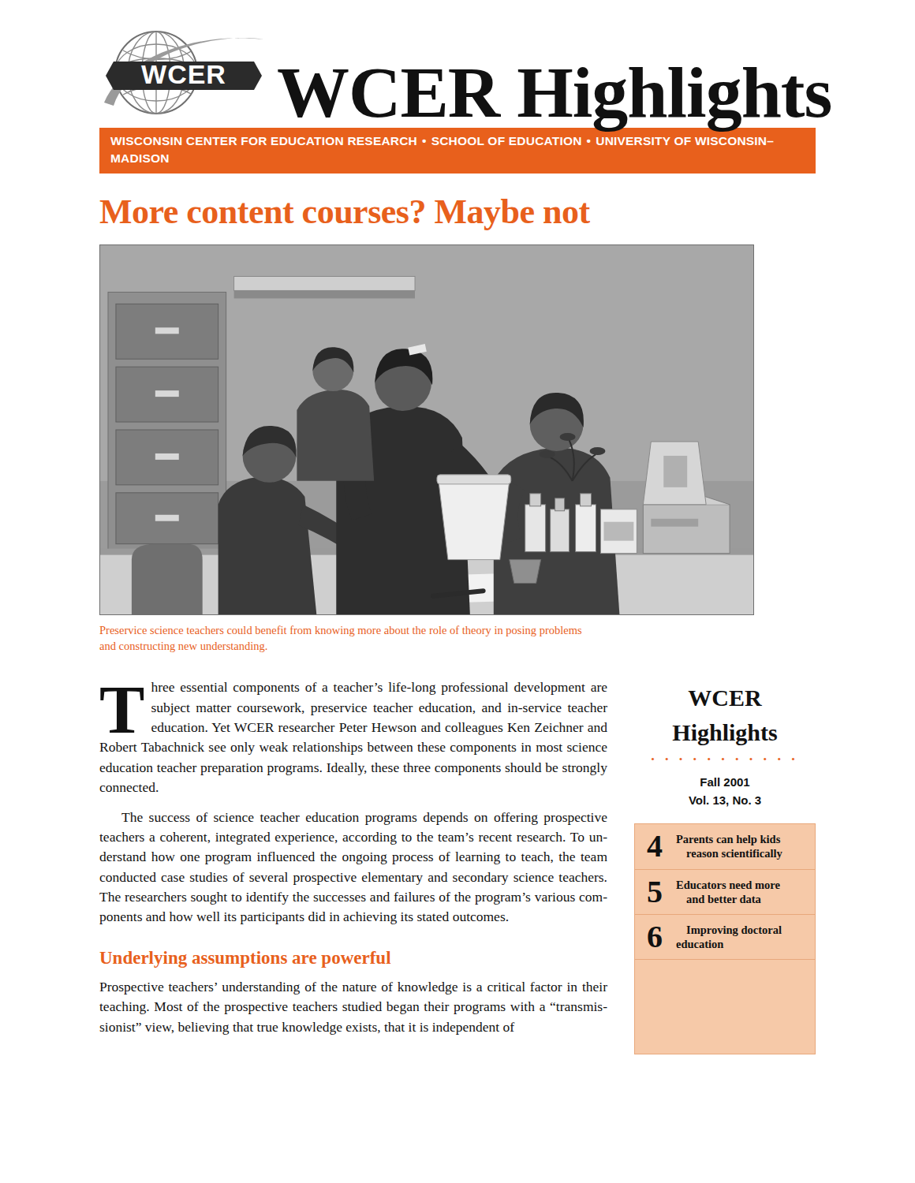WCER
WCER Highlights
Wisconsin Center for Education Research•School of Education•University of Wisconsin–Madison
More content courses? Maybe not
Preservice science teachers could benefit from knowing more about the role of theory in posing problems
and constructing new understanding.
Three essential components of a teacher’s life-long professional development are subject matter coursework, preservice teacher education, and in-service teacher education. Yet WCER researcher Peter Hewson and colleagues Ken Zeichner and Robert Tabachnick see only weak relationships between these components in most science education teacher preparation programs. Ideally, these three components should be strongly connected.
The success of science teacher education programs depends on offering prospective teachers a coherent, integrated experience, according to the team’s recent research. To understand how one program influenced the ongoing process of learning to teach, the team conducted case studies of several prospective elementary and secondary science teachers. The researchers sought to identify the successes and failures of the program’s various components and how well its participants did in achieving its stated outcomes.
Underlying assumptions are powerful
Prospective teachers’ understanding of the nature of knowledge is a critical factor in their teaching. Most of the prospective teachers studied began their programs with a “transmissionist” view, believing that true knowledge exists, that it is independent of
WCER Highlights
• • • • • • • • • • •
Fall 2001
Vol. 13, No. 3
4
Parents can help kidsreason scientifically
5
Educators need moreand better data
6
Improving doctoraleducation